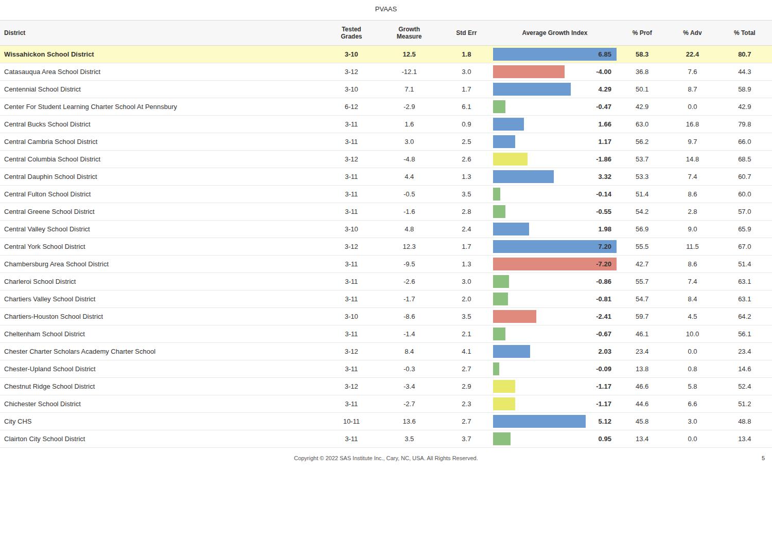PVAAS
| District | Tested Grades | Growth Measure | Std Err | Average Growth Index | % Prof | % Adv | % Total |
| --- | --- | --- | --- | --- | --- | --- | --- |
| Wissahickon School District | 3-10 | 12.5 | 1.8 | 6.85 | 58.3 | 22.4 | 80.7 |
| Catasauqua Area School District | 3-12 | -12.1 | 3.0 | -4.00 | 36.8 | 7.6 | 44.3 |
| Centennial School District | 3-10 | 7.1 | 1.7 | 4.29 | 50.1 | 8.7 | 58.9 |
| Center For Student Learning Charter School At Pennsbury | 6-12 | -2.9 | 6.1 | -0.47 | 42.9 | 0.0 | 42.9 |
| Central Bucks School District | 3-11 | 1.6 | 0.9 | 1.66 | 63.0 | 16.8 | 79.8 |
| Central Cambria School District | 3-11 | 3.0 | 2.5 | 1.17 | 56.2 | 9.7 | 66.0 |
| Central Columbia School District | 3-12 | -4.8 | 2.6 | -1.86 | 53.7 | 14.8 | 68.5 |
| Central Dauphin School District | 3-11 | 4.4 | 1.3 | 3.32 | 53.3 | 7.4 | 60.7 |
| Central Fulton School District | 3-11 | -0.5 | 3.5 | -0.14 | 51.4 | 8.6 | 60.0 |
| Central Greene School District | 3-11 | -1.6 | 2.8 | -0.55 | 54.2 | 2.8 | 57.0 |
| Central Valley School District | 3-10 | 4.8 | 2.4 | 1.98 | 56.9 | 9.0 | 65.9 |
| Central York School District | 3-12 | 12.3 | 1.7 | 7.20 | 55.5 | 11.5 | 67.0 |
| Chambersburg Area School District | 3-11 | -9.5 | 1.3 | -7.20 | 42.7 | 8.6 | 51.4 |
| Charleroi School District | 3-11 | -2.6 | 3.0 | -0.86 | 55.7 | 7.4 | 63.1 |
| Chartiers Valley School District | 3-11 | -1.7 | 2.0 | -0.81 | 54.7 | 8.4 | 63.1 |
| Chartiers-Houston School District | 3-10 | -8.6 | 3.5 | -2.41 | 59.7 | 4.5 | 64.2 |
| Cheltenham School District | 3-11 | -1.4 | 2.1 | -0.67 | 46.1 | 10.0 | 56.1 |
| Chester Charter Scholars Academy Charter School | 3-12 | 8.4 | 4.1 | 2.03 | 23.4 | 0.0 | 23.4 |
| Chester-Upland School District | 3-11 | -0.3 | 2.7 | -0.09 | 13.8 | 0.8 | 14.6 |
| Chestnut Ridge School District | 3-12 | -3.4 | 2.9 | -1.17 | 46.6 | 5.8 | 52.4 |
| Chichester School District | 3-11 | -2.7 | 2.3 | -1.17 | 44.6 | 6.6 | 51.2 |
| City CHS | 10-11 | 13.6 | 2.7 | 5.12 | 45.8 | 3.0 | 48.8 |
| Clairton City School District | 3-11 | 3.5 | 3.7 | 0.95 | 13.4 | 0.0 | 13.4 |
Copyright © 2022 SAS Institute Inc., Cary, NC, USA. All Rights Reserved. 5